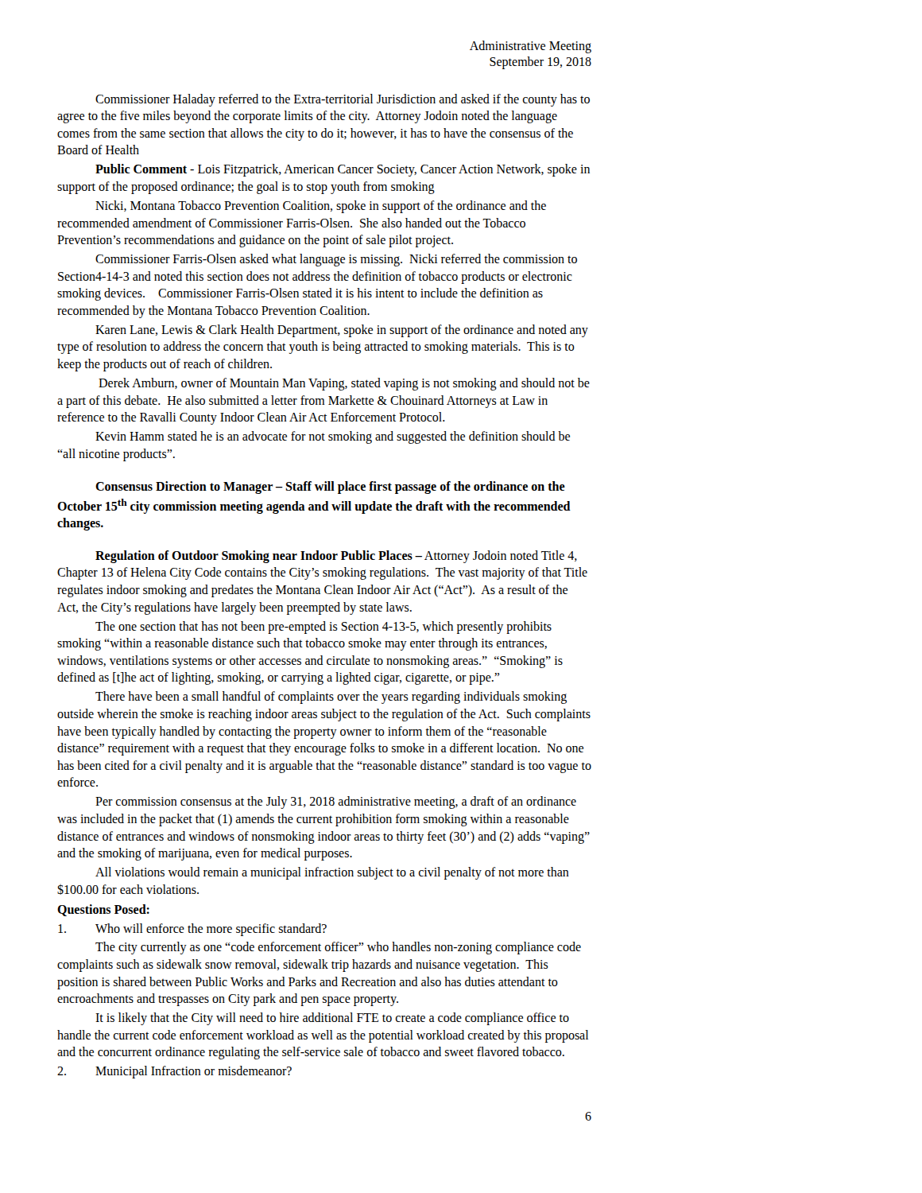Administrative Meeting
September 19, 2018
Commissioner Haladay referred to the Extra-territorial Jurisdiction and asked if the county has to agree to the five miles beyond the corporate limits of the city. Attorney Jodoin noted the language comes from the same section that allows the city to do it; however, it has to have the consensus of the Board of Health
Public Comment - Lois Fitzpatrick, American Cancer Society, Cancer Action Network, spoke in support of the proposed ordinance; the goal is to stop youth from smoking
Nicki, Montana Tobacco Prevention Coalition, spoke in support of the ordinance and the recommended amendment of Commissioner Farris-Olsen. She also handed out the Tobacco Prevention’s recommendations and guidance on the point of sale pilot project.
Commissioner Farris-Olsen asked what language is missing. Nicki referred the commission to Section4-14-3 and noted this section does not address the definition of tobacco products or electronic smoking devices. Commissioner Farris-Olsen stated it is his intent to include the definition as recommended by the Montana Tobacco Prevention Coalition.
Karen Lane, Lewis & Clark Health Department, spoke in support of the ordinance and noted any type of resolution to address the concern that youth is being attracted to smoking materials. This is to keep the products out of reach of children.
Derek Amburn, owner of Mountain Man Vaping, stated vaping is not smoking and should not be a part of this debate. He also submitted a letter from Markette & Chouinard Attorneys at Law in reference to the Ravalli County Indoor Clean Air Act Enforcement Protocol.
Kevin Hamm stated he is an advocate for not smoking and suggested the definition should be “all nicotine products”.
Consensus Direction to Manager – Staff will place first passage of the ordinance on the October 15th city commission meeting agenda and will update the draft with the recommended changes.
Regulation of Outdoor Smoking near Indoor Public Places – Attorney Jodoin noted Title 4, Chapter 13 of Helena City Code contains the City’s smoking regulations. The vast majority of that Title regulates indoor smoking and predates the Montana Clean Indoor Air Act (“Act”). As a result of the Act, the City’s regulations have largely been preempted by state laws.
The one section that has not been pre-empted is Section 4-13-5, which presently prohibits smoking “within a reasonable distance such that tobacco smoke may enter through its entrances, windows, ventilations systems or other accesses and circulate to nonsmoking areas.” “Smoking” is defined as [t]he act of lighting, smoking, or carrying a lighted cigar, cigarette, or pipe.”
There have been a small handful of complaints over the years regarding individuals smoking outside wherein the smoke is reaching indoor areas subject to the regulation of the Act. Such complaints have been typically handled by contacting the property owner to inform them of the “reasonable distance” requirement with a request that they encourage folks to smoke in a different location. No one has been cited for a civil penalty and it is arguable that the “reasonable distance” standard is too vague to enforce.
Per commission consensus at the July 31, 2018 administrative meeting, a draft of an ordinance was included in the packet that (1) amends the current prohibition form smoking within a reasonable distance of entrances and windows of nonsmoking indoor areas to thirty feet (30’) and (2) adds “vaping” and the smoking of marijuana, even for medical purposes.
All violations would remain a municipal infraction subject to a civil penalty of not more than $100.00 for each violations.
Questions Posed:
1. Who will enforce the more specific standard?
The city currently as one “code enforcement officer” who handles non-zoning compliance code complaints such as sidewalk snow removal, sidewalk trip hazards and nuisance vegetation. This position is shared between Public Works and Parks and Recreation and also has duties attendant to encroachments and trespasses on City park and pen space property.
It is likely that the City will need to hire additional FTE to create a code compliance office to handle the current code enforcement workload as well as the potential workload created by this proposal and the concurrent ordinance regulating the self-service sale of tobacco and sweet flavored tobacco.
2. Municipal Infraction or misdemeanor?
6